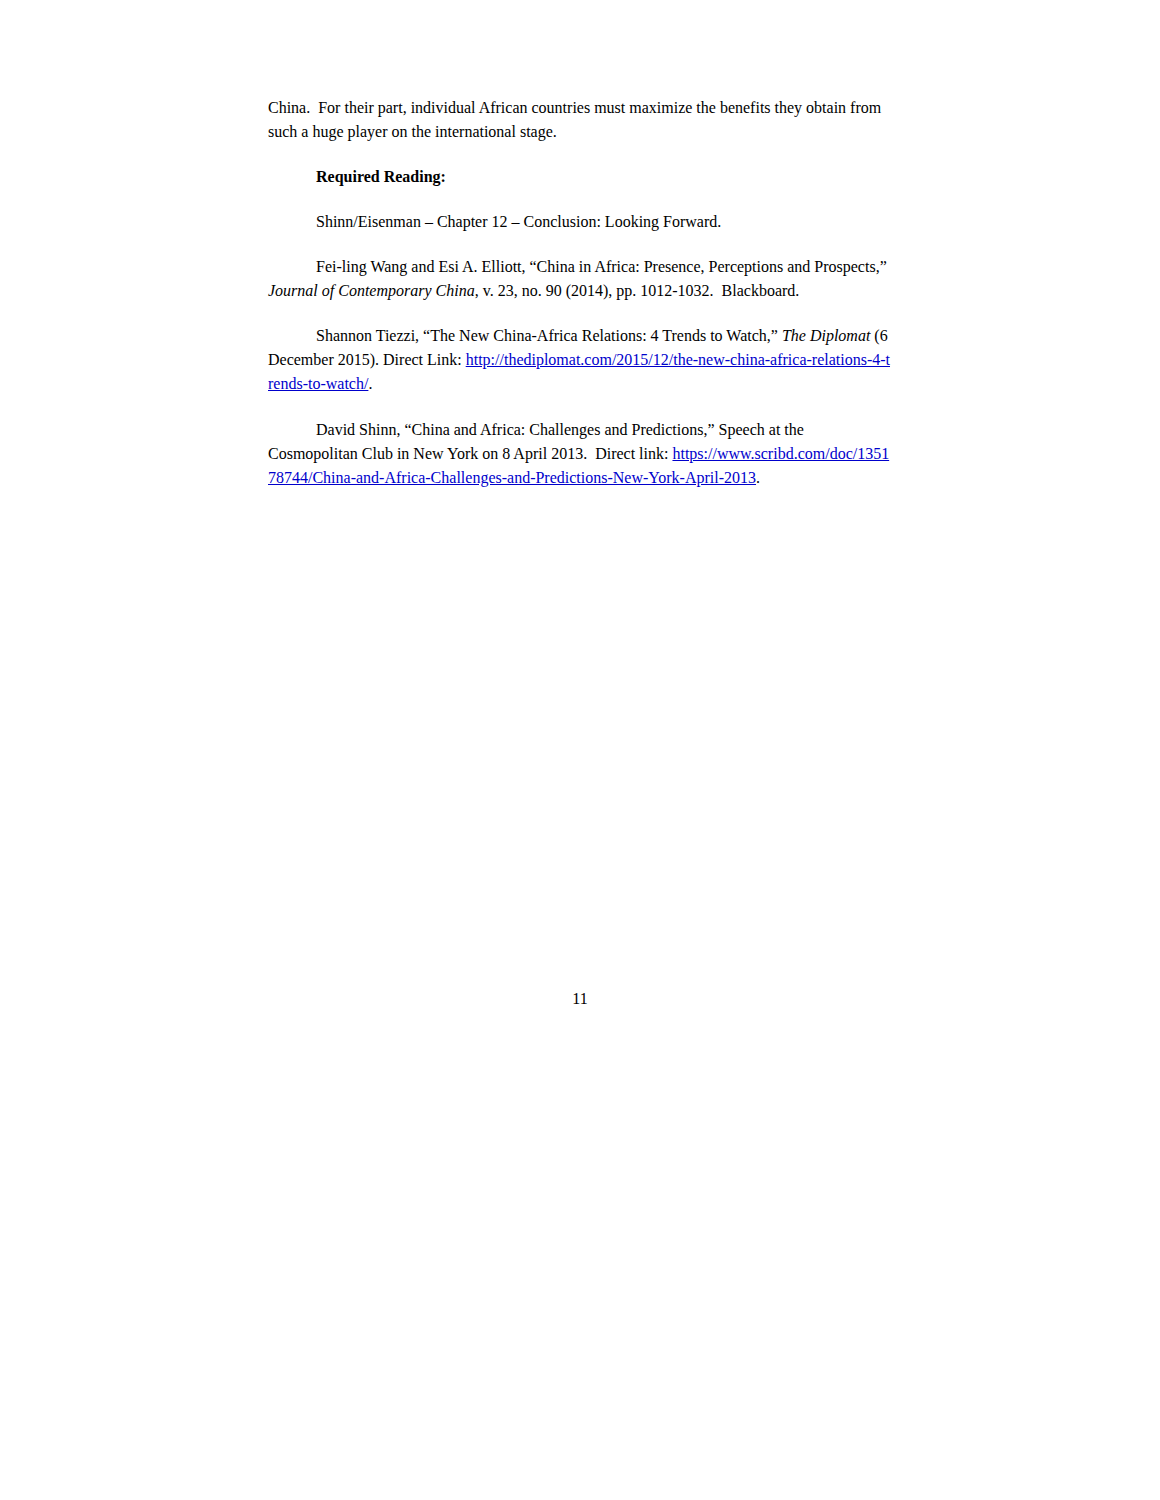China. For their part, individual African countries must maximize the benefits they obtain from such a huge player on the international stage.
Required Reading:
Shinn/Eisenman – Chapter 12 – Conclusion: Looking Forward.
Fei-ling Wang and Esi A. Elliott, “China in Africa: Presence, Perceptions and Prospects,” Journal of Contemporary China, v. 23, no. 90 (2014), pp. 1012-1032. Blackboard.
Shannon Tiezzi, “The New China-Africa Relations: 4 Trends to Watch,” The Diplomat (6 December 2015). Direct Link: http://thediplomat.com/2015/12/the-new-china-africa-relations-4-trends-to-watch/.
David Shinn, “China and Africa: Challenges and Predictions,” Speech at the Cosmopolitan Club in New York on 8 April 2013. Direct link: https://www.scribd.com/doc/135178744/China-and-Africa-Challenges-and-Predictions-New-York-April-2013.
11